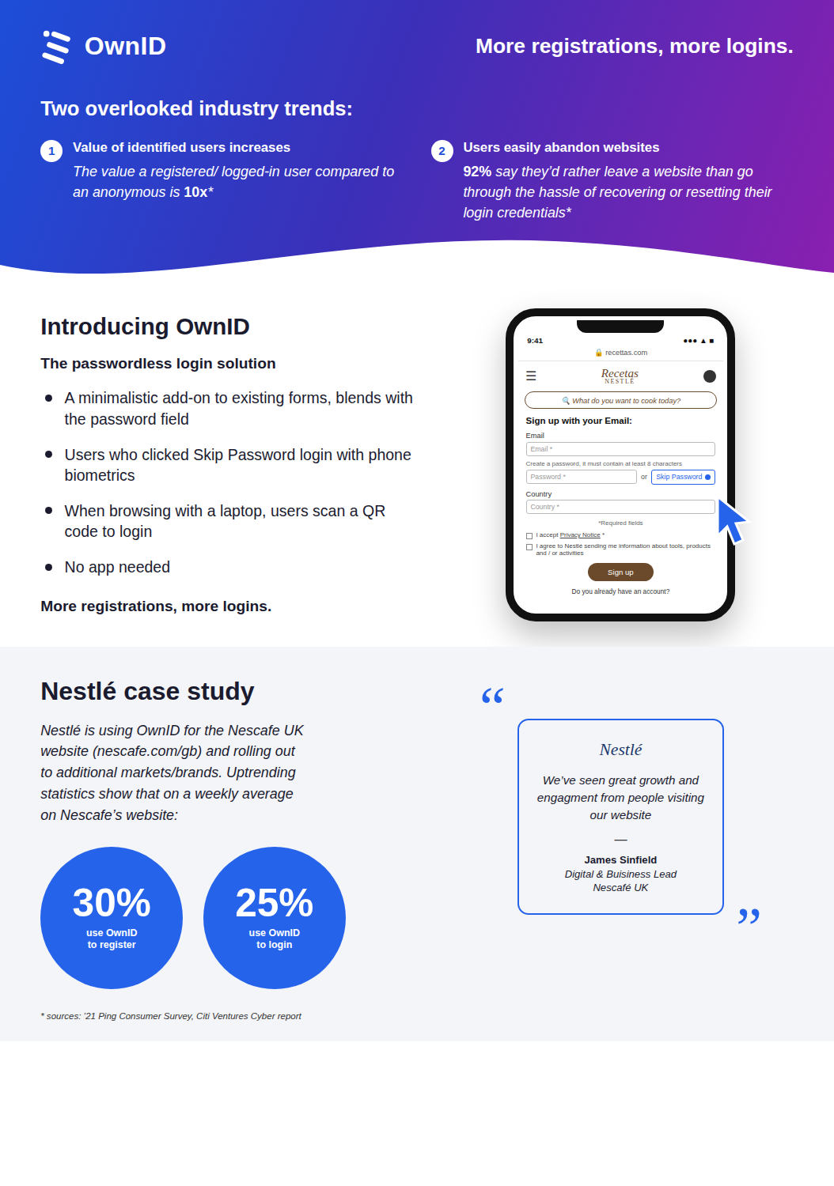OwnID
More registrations, more logins.
Two overlooked industry trends:
1
Value of identified users increases
The value a registered/ logged-in user compared to an anonymous is 10x*
2
Users easily abandon websites
92% say they’d rather leave a website than go through the hassle of recovering or resetting their login credentials*
Introducing OwnID
The passwordless login solution
A minimalistic add-on to existing forms, blends with the password field
Users who clicked Skip Password login with phone biometrics
When browsing with a laptop, users scan a QR code to login
No app needed
More registrations, more logins.
9:41●●● ▲ ■
🔒 recettas.com
☰
RecetasNestlé
🔍 What do you want to cook today?
Sign up with your Email:
Email
Email *
Create a password, it must contain at least 8 characters
Password *
or Skip Password
Country
Country *
*Required fields
I accept Privacy Notice *
I agree to Nestlé sending me information about tools, products and / or activities
Sign up
Do you already have an account?
Nestlé case study
Nestlé is using OwnID for the Nescafe UK website (nescafe.com/gb) and rolling out to additional markets/brands. Uptrending statistics show that on a weekly average on Nescafe’s website:
30% use OwnID
to register
25% use OwnID
to login
“
Nestlé
We’ve seen great growth and engagment from people visiting our website
—
James Sinfield
Digital & Buisiness Lead
Nescafé UK
”
* sources: ’21 Ping Consumer Survey, Citi Ventures Cyber report